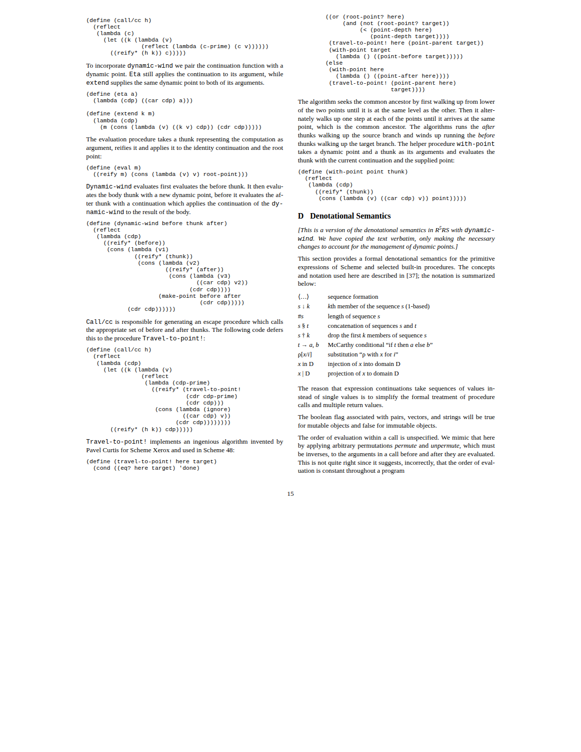(define (call/cc h)
  (reflect
   (lambda (c)
     (let ((k (lambda (v)
                (reflect (lambda (c-prime) (c v))))))
       ((reify* (h k)) c)))))
To incorporate dynamic-wind we pair the continuation function with a dynamic point. Eta still applies the continuation to its argument, while extend supplies the same dynamic point to both of its arguments.
(define (eta a)
  (lambda (cdp) ((car cdp) a)))

(define (extend k m)
  (lambda (cdp)
    (m (cons (lambda (v) ((k v) cdp)) (cdr cdp)))))
The evaluation procedure takes a thunk representing the computation as argument, reifies it and applies it to the identity continuation and the root point:
(define (eval m)
  ((reify m) (cons (lambda (v) v) root-point)))
Dynamic-wind evaluates first evaluates the before thunk. It then evaluates the body thunk with a new dynamic point, before it evaluates the after thunk with a continuation which applies the continuation of the dynamic-wind to the result of the body.
(define (dynamic-wind before thunk after)
  (reflect
   (lambda (cdp)
     ((reify* (before))
      (cons (lambda (v1)
              ((reify* (thunk))
               (cons (lambda (v2)
                       ((reify* (after))
                        (cons (lambda (v3)
                                ((car cdp) v2))
                              (cdr cdp))))
                     (make-point before after
                                 (cdr cdp)))))
            (cdr cdp))))))
Call/cc is responsible for generating an escape procedure which calls the appropriate set of before and after thunks. The following code defers this to the procedure Travel-to-point!:
(define (call/cc h)
  (reflect
   (lambda (cdp)
     (let ((k (lambda (v)
                (reflect
                 (lambda (cdp-prime)
                   ((reify* (travel-to-point!
                             (cdr cdp-prime)
                             (cdr cdp)))
                    (cons (lambda (ignore)
                            ((car cdp) v))
                          (cdr cdp))))))))
       ((reify* (h k)) cdp)))))
Travel-to-point! implements an ingenious algorithm invented by Pavel Curtis for Scheme Xerox and used in Scheme 48:
(define (travel-to-point! here target)
  (cond ((eq? here target) 'done)
        ((or (root-point? here)
             (and (not (root-point? target))
                  (< (point-depth here)
                     (point-depth target))))
         (travel-to-point! here (point-parent target))
         (with-point target
           (lambda () ((point-before target)))))
        (else
         (with-point here
           (lambda () ((point-after here))))
         (travel-to-point! (point-parent here)
                           target))))
The algorithm seeks the common ancestor by first walking up from lower of the two points until it is at the same level as the other. Then it alternately walks up one step at each of the points until it arrives at the same point, which is the common ancestor. The algorithms runs the after thunks walking up the source branch and winds up running the before thunks walking up the target branch. The helper procedure with-point takes a dynamic point and a thunk as its arguments and evaluates the thunk with the current continuation and the supplied point:
(define (with-point point thunk)
  (reflect
   (lambda (cdp)
     ((reify* (thunk))
      (cons (lambda (v) ((car cdp) v)) point)))))
DDenotational Semantics
[This is a version of the denotational semantics in R5RS with dynamic-wind. We have copied the text verbatim, only making the necessary changes to account for the management of dynamic points.]
This section provides a formal denotational semantics for the primitive expressions of Scheme and selected built-in procedures. The concepts and notation used here are described in [37]; the notation is summarized below:
| ⟨…⟩ | sequence formation |
| s ↓ k | k th member of the sequence s (1-based) |
| # s | length of sequence s |
| s § t | concatenation of sequences s and t |
| s † k | drop the first k members of sequence s |
| t → a , b | McCarthy conditional “if t then a else b ” |
| ρ[ x / i ] | substitution “ρ with x for i ” |
| x in D | injection of x into domain D |
| x / D | projection of x to domain D |
The reason that expression continuations take sequences of values instead of single values is to simplify the formal treatment of procedure calls and multiple return values.
The boolean flag associated with pairs, vectors, and strings will be true for mutable objects and false for immutable objects.
The order of evaluation within a call is unspecified. We mimic that here by applying arbitrary permutations permute and unpermute, which must be inverses, to the arguments in a call before and after they are evaluated. This is not quite right since it suggests, incorrectly, that the order of evaluation is constant throughout a program
15